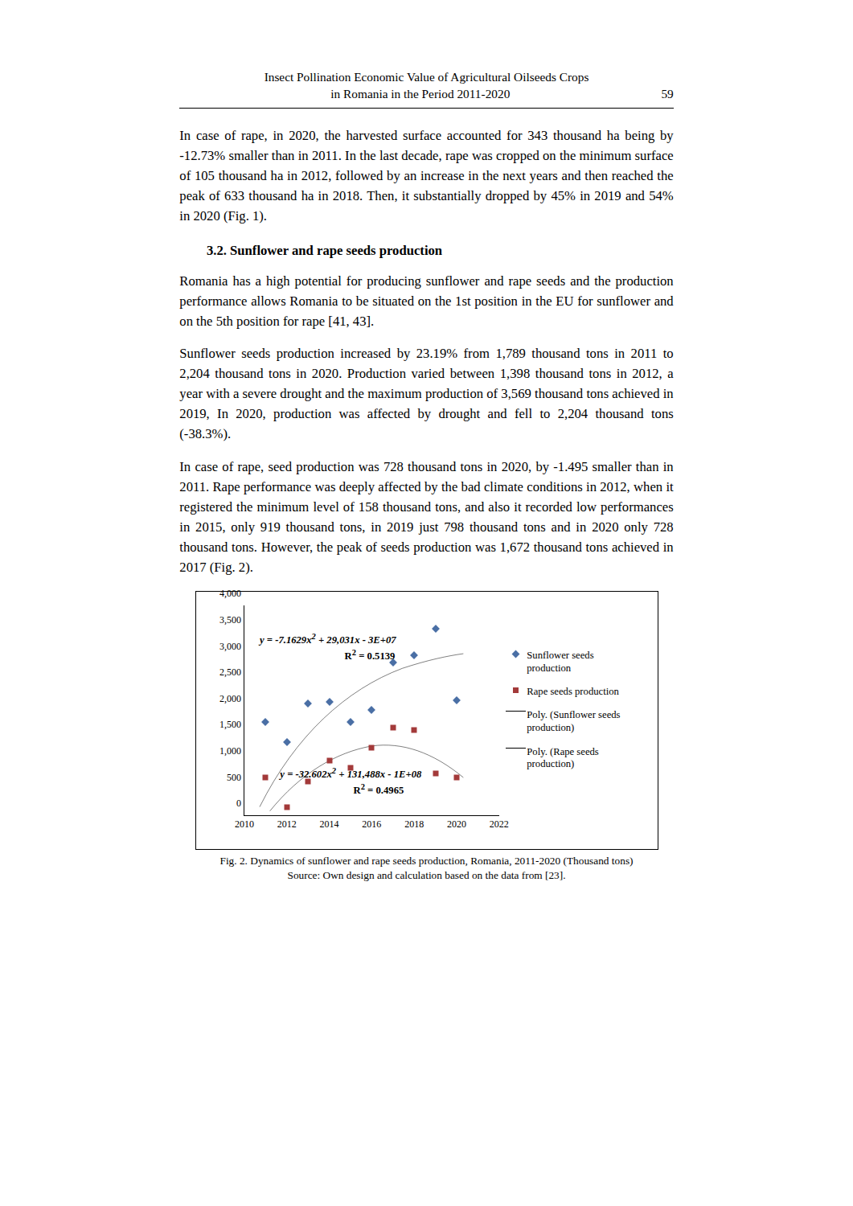Insect Pollination Economic Value of Agricultural Oilseeds Crops
in Romania in the Period 2011-202059
In case of rape, in 2020, the harvested surface accounted for 343 thousand ha being by -12.73% smaller than in 2011. In the last decade, rape was cropped on the minimum surface of 105 thousand ha in 2012, followed by an increase in the next years and then reached the peak of 633 thousand ha in 2018. Then, it substantially dropped by 45% in 2019 and 54% in 2020 (Fig. 1).
3.2. Sunflower and rape seeds production
Romania has a high potential for producing sunflower and rape seeds and the production performance allows Romania to be situated on the 1st position in the EU for sunflower and on the 5th position for rape [41, 43].
Sunflower seeds production increased by 23.19% from 1,789 thousand tons in 2011 to 2,204 thousand tons in 2020. Production varied between 1,398 thousand tons in 2012, a year with a severe drought and the maximum production of 3,569 thousand tons achieved in 2019, In 2020, production was affected by drought and fell to 2,204 thousand tons (-38.3%).
In case of rape, seed production was 728 thousand tons in 2020, by -1.495 smaller than in 2011. Rape performance was deeply affected by the bad climate conditions in 2012, when it registered the minimum level of 158 thousand tons, and also it recorded low performances in 2015, only 919 thousand tons, in 2019 just 798 thousand tons and in 2020 only 728 thousand tons. However, the peak of seeds production was 1,672 thousand tons achieved in 2017 (Fig. 2).
0
500
1,000
1,500
2,000
2,500
3,000
3,500
4,000
2010
2012
2014
2016
2018
2020
2022
y = -7.1629x2 + 29,031x - 3E+07
R2 = 0.5139
y = -32.602x2 + 131,488x - 1E+08
R2 = 0.4965
Sunflower seeds
production
Rape seeds production
Poly. (Sunflower seeds
production)
Poly. (Rape seeds
production)
Fig. 2. Dynamics of sunflower and rape seeds production, Romania, 2011-2020 (Thousand tons)
Source: Own design and calculation based on the data from [23].